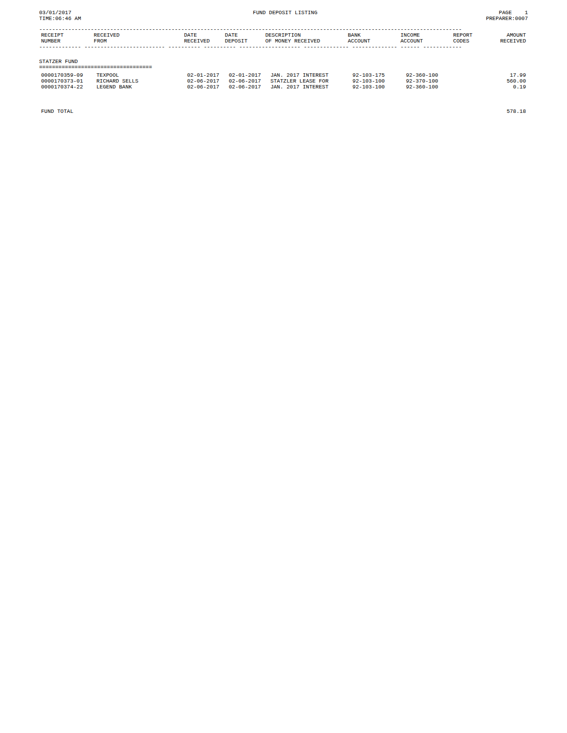03/01/2017 FUND DEPOSIT LISTING PAGE 1
TIME:06:46 AM PREPARER:0007
-----------------------------------------------------------------------------------------------------------------------------------
| RECEIPT | RECEIVED | DATE | DATE | DESCRIPTION | BANK | INCOME | REPORT | AMOUNT |
| --- | --- | --- | --- | --- | --- | --- | --- | --- |
| NUMBER | FROM | RECEIVED | DEPOSIT | OF MONEY RECEIVED | ACCOUNT | ACCOUNT | CODES | RECEIVED |
------------- ------------------------- ---------- ---------- ------------------- -------------- -------------- ------ ------------
STATZER FUND
===================================
| 0000170359-09 | TEXPOOL | 02-01-2017 | 02-01-2017 | JAN. 2017 INTEREST | 92-103-175 | 92-360-100 | | 17.99 |
| 0000170373-01 | RICHARD SELLS | 02-06-2017 | 02-06-2017 | STATZLER LEASE FOR | 92-103-100 | 92-370-100 | | 560.00 |
| 0000170374-22 | LEGEND BANK | 02-06-2017 | 02-06-2017 | JAN. 2017 INTEREST | 92-103-100 | 92-360-100 | | 0.19 |
| FUND TOTAL | | | | | | | | 578.18 |